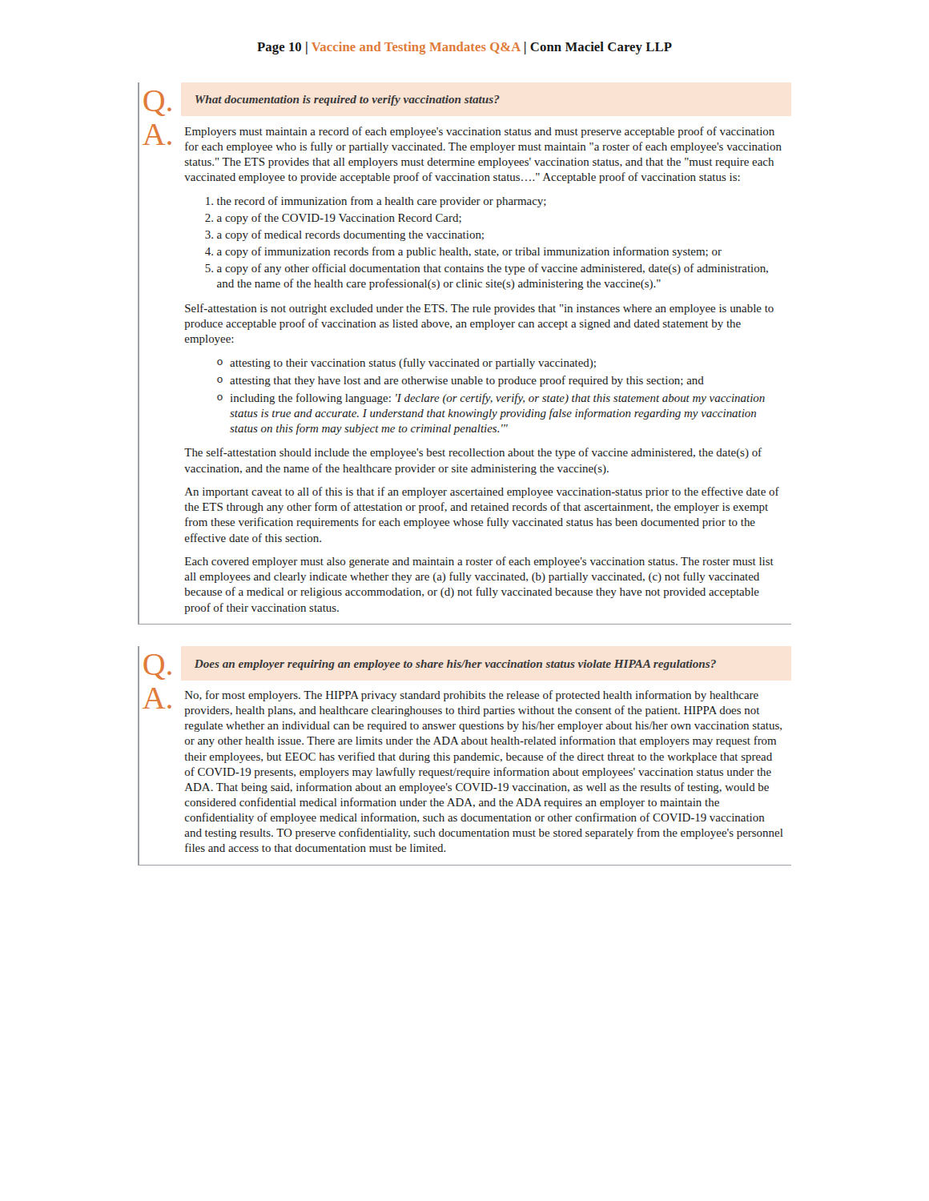Page 10 | Vaccine and Testing Mandates Q&A | Conn Maciel Carey LLP
Q.
What documentation is required to verify vaccination status?
A.
Employers must maintain a record of each employee's vaccination status and must preserve acceptable proof of vaccination for each employee who is fully or partially vaccinated. The employer must maintain "a roster of each employee's vaccination status." The ETS provides that all employers must determine employees' vaccination status, and that the "must require each vaccinated employee to provide acceptable proof of vaccination status…." Acceptable proof of vaccination status is:
the record of immunization from a health care provider or pharmacy;
a copy of the COVID-19 Vaccination Record Card;
a copy of medical records documenting the vaccination;
a copy of immunization records from a public health, state, or tribal immunization information system; or
a copy of any other official documentation that contains the type of vaccine administered, date(s) of administration, and the name of the health care professional(s) or clinic site(s) administering the vaccine(s)."
Self-attestation is not outright excluded under the ETS. The rule provides that "in instances where an employee is unable to produce acceptable proof of vaccination as listed above, an employer can accept a signed and dated statement by the employee:
attesting to their vaccination status (fully vaccinated or partially vaccinated);
attesting that they have lost and are otherwise unable to produce proof required by this section; and
including the following language: 'I declare (or certify, verify, or state) that this statement about my vaccination status is true and accurate. I understand that knowingly providing false information regarding my vaccination status on this form may subject me to criminal penalties.'"
The self-attestation should include the employee's best recollection about the type of vaccine administered, the date(s) of vaccination, and the name of the healthcare provider or site administering the vaccine(s).
An important caveat to all of this is that if an employer ascertained employee vaccination-status prior to the effective date of the ETS through any other form of attestation or proof, and retained records of that ascertainment, the employer is exempt from these verification requirements for each employee whose fully vaccinated status has been documented prior to the effective date of this section.
Each covered employer must also generate and maintain a roster of each employee's vaccination status. The roster must list all employees and clearly indicate whether they are (a) fully vaccinated, (b) partially vaccinated, (c) not fully vaccinated because of a medical or religious accommodation, or (d) not fully vaccinated because they have not provided acceptable proof of their vaccination status.
Q.
Does an employer requiring an employee to share his/her vaccination status violate HIPAA regulations?
A.
No, for most employers. The HIPPA privacy standard prohibits the release of protected health information by healthcare providers, health plans, and healthcare clearinghouses to third parties without the consent of the patient. HIPPA does not regulate whether an individual can be required to answer questions by his/her employer about his/her own vaccination status, or any other health issue. There are limits under the ADA about health-related information that employers may request from their employees, but EEOC has verified that during this pandemic, because of the direct threat to the workplace that spread of COVID-19 presents, employers may lawfully request/require information about employees' vaccination status under the ADA. That being said, information about an employee's COVID-19 vaccination, as well as the results of testing, would be considered confidential medical information under the ADA, and the ADA requires an employer to maintain the confidentiality of employee medical information, such as documentation or other confirmation of COVID-19 vaccination and testing results. TO preserve confidentiality, such documentation must be stored separately from the employee's personnel files and access to that documentation must be limited.